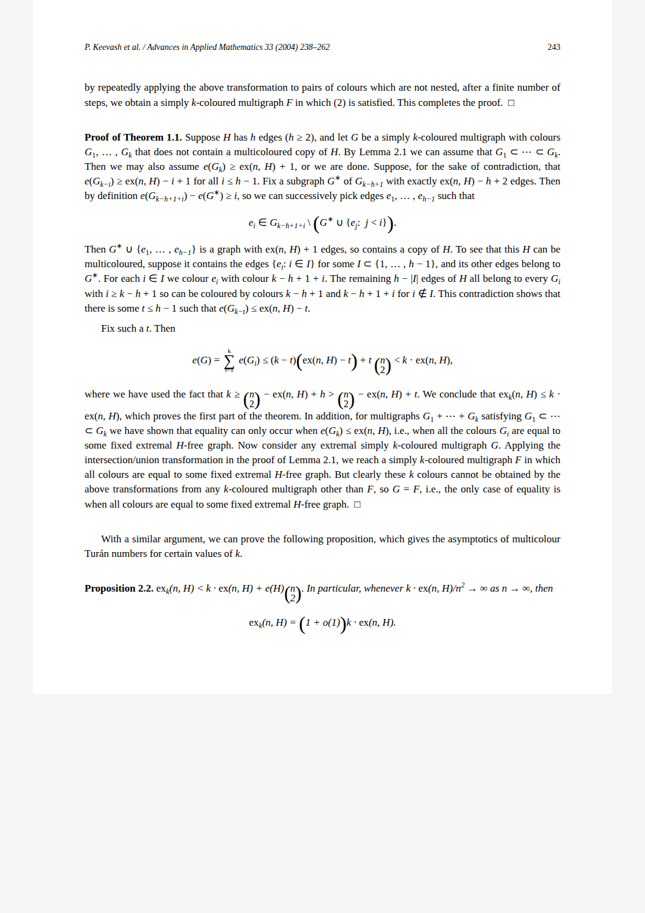P. Keevash et al. / Advances in Applied Mathematics 33 (2004) 238–262 243
by repeatedly applying the above transformation to pairs of colours which are not nested, after a finite number of steps, we obtain a simply k-coloured multigraph F in which (2) is satisfied. This completes the proof. □
Proof of Theorem 1.1. Suppose H has h edges (h ≥ 2), and let G be a simply k-coloured multigraph with colours G1, … , Gk that does not contain a multicoloured copy of H. By Lemma 2.1 we can assume that G1 ⊂ ⋯ ⊂ Gk. Then we may also assume e(Gk) ≥ ex(n, H) + 1, or we are done. Suppose, for the sake of contradiction, that e(Gk−i) ≥ ex(n, H) − i + 1 for all i ≤ h − 1. Fix a subgraph G∗ of Gk−h+1 with exactly ex(n, H) − h + 2 edges. Then by definition e(Gk−h+1+i) − e(G∗) ≥ i, so we can successively pick edges e1, … , eh−1 such that
ei ∈ Gk−h+1+i \ (G∗ ∪ {ej: j < i}).
Then G∗ ∪ {e1, … , eh−1} is a graph with ex(n, H) + 1 edges, so contains a copy of H. To see that this H can be multicoloured, suppose it contains the edges {ei: i ∈ I} for some I ⊂ {1, … , h − 1}, and its other edges belong to G∗. For each i ∈ I we colour ei with colour k − h + 1 + i. The remaining h − |I| edges of H all belong to every Gi with i ≥ k − h + 1 so can be coloured by colours k − h + 1 and k − h + 1 + i for i ∉ I. This contradiction shows that there is some t ≤ h − 1 such that e(Gk−t) ≤ ex(n, H) − t.
Fix such a t. Then
e(G) = k∑i=1 e(Gi) ≤ (k − t)(ex(n, H) − t) + t (n 2) < k · ex(n, H),
where we have used the fact that k ≥ (n 2) − ex(n, H) + h > (n 2) − ex(n, H) + t. We conclude that exk(n, H) ≤ k · ex(n, H), which proves the first part of the theorem. In addition, for multigraphs G1 + ⋯ + Gk satisfying G1 ⊂ ⋯ ⊂ Gk we have shown that equality can only occur when e(Gk) ≤ ex(n, H), i.e., when all the colours Gi are equal to some fixed extremal H-free graph. Now consider any extremal simply k-coloured multigraph G. Applying the intersection/union transformation in the proof of Lemma 2.1, we reach a simply k-coloured multigraph F in which all colours are equal to some fixed extremal H-free graph. But clearly these k colours cannot be obtained by the above transformations from any k-coloured multigraph other than F, so G = F, i.e., the only case of equality is when all colours are equal to some fixed extremal H-free graph. □
With a similar argument, we can prove the following proposition, which gives the asymptotics of multicolour Turán numbers for certain values of k.
Proposition 2.2. exk(n, H) < k · ex(n, H) + e(H)(n 2). In particular, whenever k · ex(n, H)/n2 → ∞ as n → ∞, then
exk(n, H) = (1 + o(1)) k · ex(n, H).